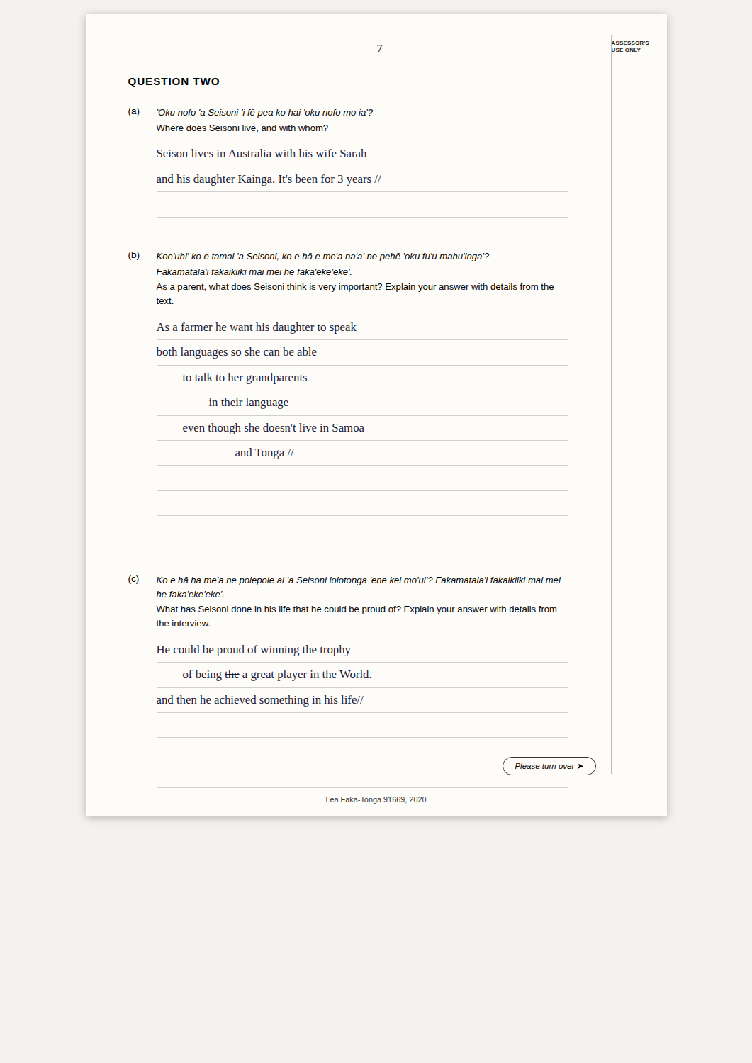Assessor's
use only
7
QUESTION TWO
(a)
'Oku nofo 'a Seisoni 'i fē pea ko hai 'oku nofo mo ia'?
Where does Seisoni live, and with whom?
Seison lives in Australia with his wife Sarah
and his daughter Kainga. It's been for 3 years //
(b)
Koe'uhi' ko e tamai 'a Seisoni, ko e hā e me'a na'a' ne pehē 'oku fu'u mahu'inga'?
Fakamatala'i fakaikiiki mai mei he faka'eke'eke'.
As a parent, what does Seisoni think is very important? Explain your answer with details from the text.
As a farmer he want his daughter to speak
both languages so she can be able
to talk to her grandparents
in their language
even though she doesn't live in Samoa
and Tonga //
(c)
Ko e hā ha me'a ne polepole ai 'a Seisoni lolotonga 'ene kei mo'ui'? Fakamatala'i fakaikiiki mai mei he faka'eke'eke'.
What has Seisoni done in his life that he could be proud of? Explain your answer with details from the interview.
He could be proud of winning the trophy
of being the a great player in the World.
and then he achieved something in his life//
Please turn over ➤
Lea Faka-Tonga 91669, 2020